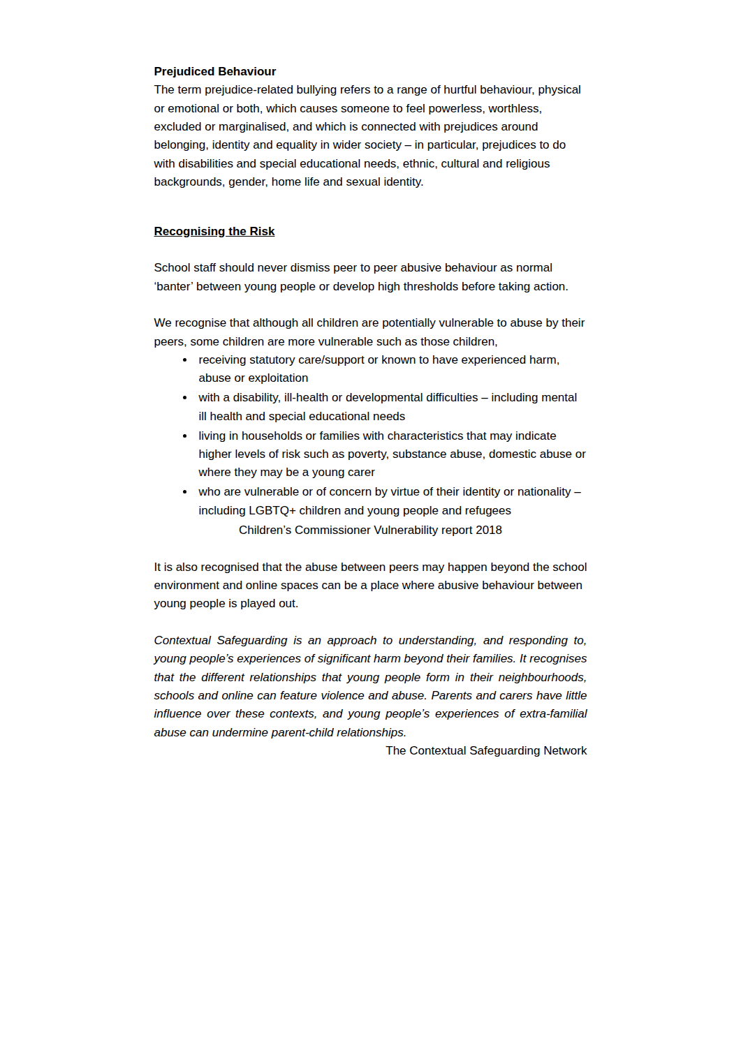Prejudiced Behaviour
The term prejudice-related bullying refers to a range of hurtful behaviour, physical or emotional or both, which causes someone to feel powerless, worthless, excluded or marginalised, and which is connected with prejudices around belonging, identity and equality in wider society – in particular, prejudices to do with disabilities and special educational needs, ethnic, cultural and religious backgrounds, gender, home life and sexual identity.
Recognising the Risk
School staff should never dismiss peer to peer abusive behaviour as normal ‘banter’ between young people or develop high thresholds before taking action.
We recognise that although all children are potentially vulnerable to abuse by their peers, some children are more vulnerable such as those children,
receiving statutory care/support or known to have experienced harm, abuse or exploitation
with a disability, ill-health or developmental difficulties – including mental ill health and special educational needs
living in households or families with characteristics that may indicate higher levels of risk such as poverty, substance abuse, domestic abuse or where they may be a young carer
who are vulnerable or of concern by virtue of their identity or nationality – including LGBTQ+ children and young people and refugees
Children’s Commissioner Vulnerability report 2018
It is also recognised that the abuse between peers may happen beyond the school environment and online spaces can be a place where abusive behaviour between young people is played out.
Contextual Safeguarding is an approach to understanding, and responding to, young people’s experiences of significant harm beyond their families. It recognises that the different relationships that young people form in their neighbourhoods, schools and online can feature violence and abuse. Parents and carers have little influence over these contexts, and young people’s experiences of extra-familial abuse can undermine parent-child relationships.
The Contextual Safeguarding Network